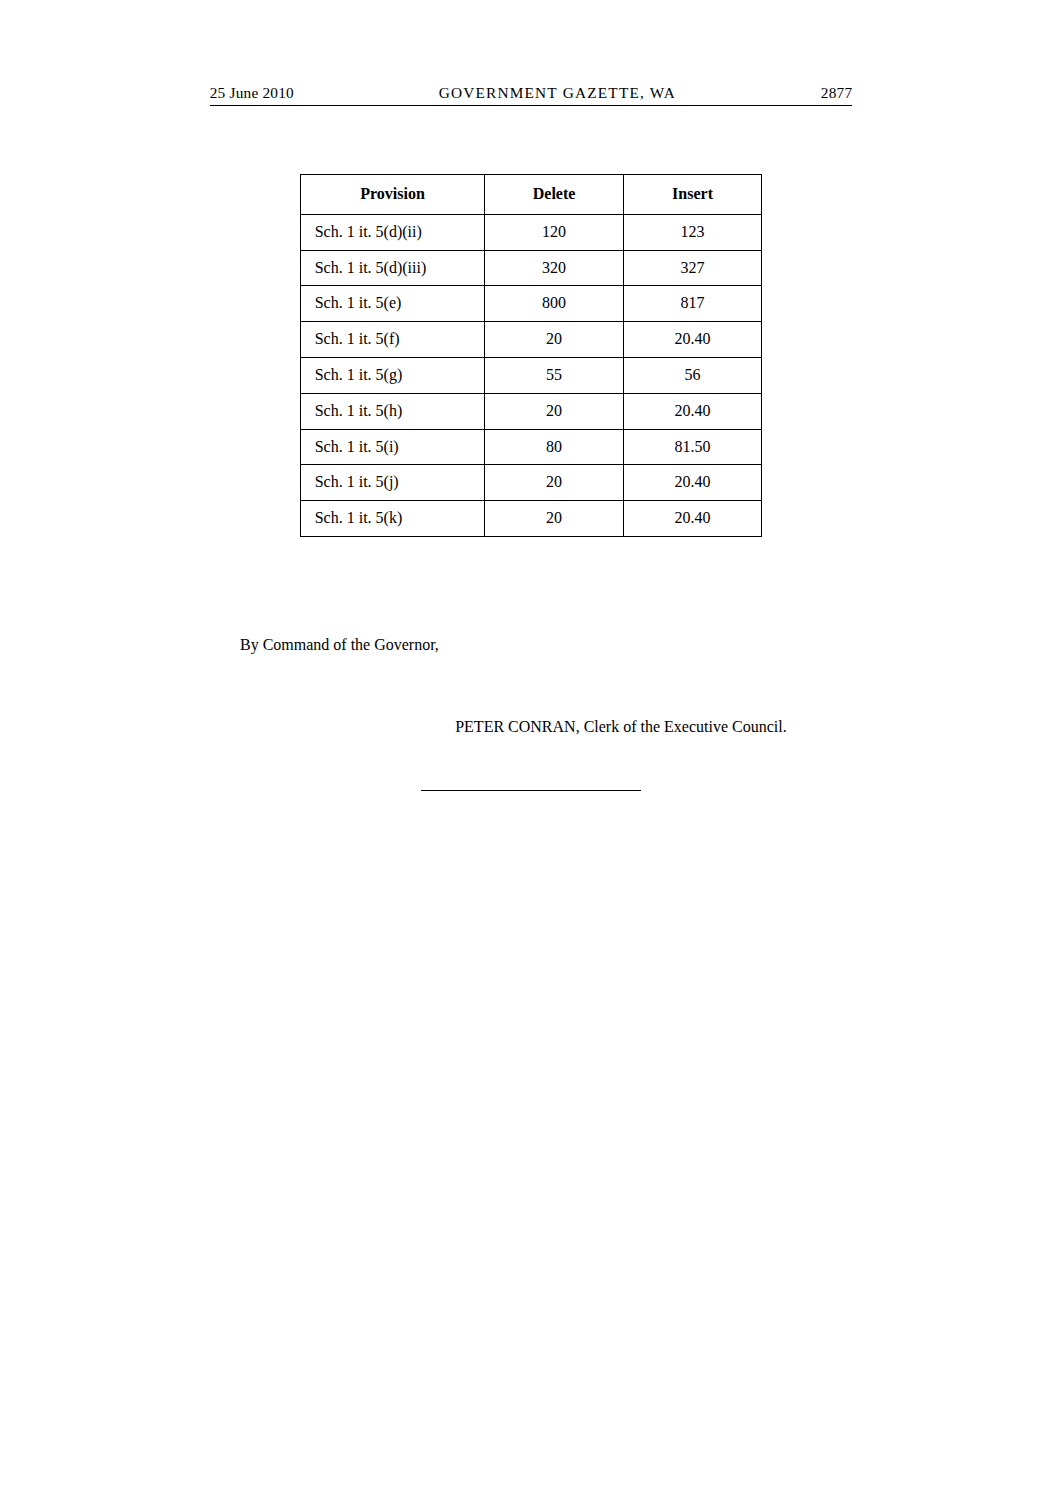25 June 2010 GOVERNMENT GAZETTE, WA 2877
| Provision | Delete | Insert |
| --- | --- | --- |
| Sch. 1 it. 5(d)(ii) | 120 | 123 |
| Sch. 1 it. 5(d)(iii) | 320 | 327 |
| Sch. 1 it. 5(e) | 800 | 817 |
| Sch. 1 it. 5(f) | 20 | 20.40 |
| Sch. 1 it. 5(g) | 55 | 56 |
| Sch. 1 it. 5(h) | 20 | 20.40 |
| Sch. 1 it. 5(i) | 80 | 81.50 |
| Sch. 1 it. 5(j) | 20 | 20.40 |
| Sch. 1 it. 5(k) | 20 | 20.40 |
By Command of the Governor,
PETER CONRAN, Clerk of the Executive Council.